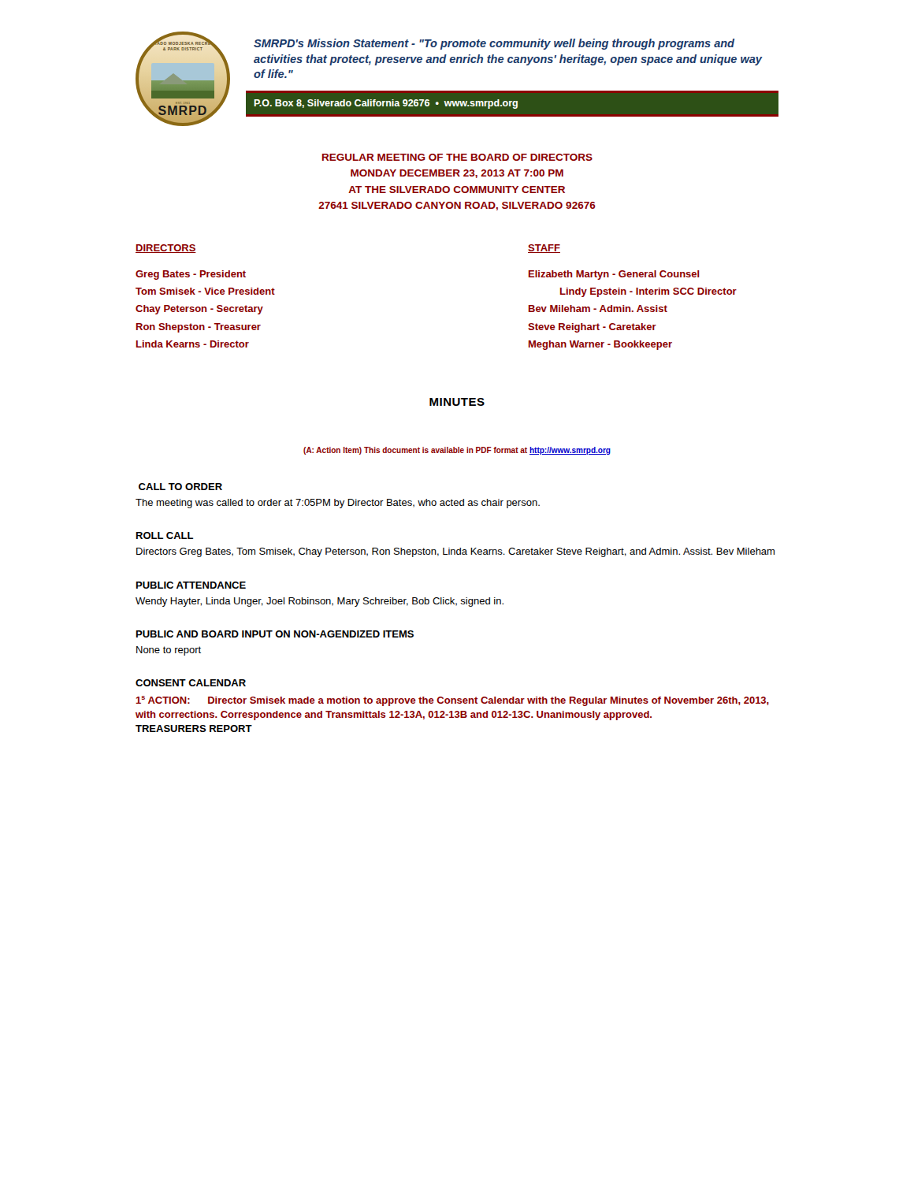SILVERADO MODJESKA RECREATION & PARK DISTRICT
EST. 1961
SMRPD
SMRPD's Mission Statement - "To promote community well being through programs and activities that protect, preserve and enrich the canyons' heritage, open space and unique way of life."
P.O. Box 8, Silverado California 92676 • www.smrpd.org
REGULAR MEETING OF THE BOARD OF DIRECTORS
MONDAY DECEMBER 23, 2013 AT 7:00 PM
AT THE SILVERADO COMMUNITY CENTER
27641 SILVERADO CANYON ROAD, SILVERADO 92676
DIRECTORS
Greg Bates - President
Tom Smisek - Vice President
Chay Peterson - Secretary
Ron Shepston - Treasurer
Linda Kearns - Director
STAFF
Elizabeth Martyn - General Counsel
Lindy Epstein - Interim SCC Director
Bev Mileham - Admin. Assist
Steve Reighart - Caretaker
Meghan Warner - Bookkeeper
MINUTES
(A: Action Item) This document is available in PDF format at http://www.smrpd.org
CALL TO ORDER
The meeting was called to order at 7:05PM by Director Bates, who acted as chair person.
ROLL CALL
Directors Greg Bates, Tom Smisek, Chay Peterson, Ron Shepston, Linda Kearns. Caretaker Steve Reighart, and Admin. Assist. Bev Mileham
PUBLIC ATTENDANCE
Wendy Hayter, Linda Unger, Joel Robinson, Mary Schreiber, Bob Click, signed in.
PUBLIC AND BOARD INPUT ON NON-AGENDIZED ITEMS
None to report
CONSENT CALENDAR
1s ACTION: Director Smisek made a motion to approve the Consent Calendar with the Regular Minutes of November 26th, 2013, with corrections. Correspondence and Transmittals 12-13A, 012-13B and 012-13C. Unanimously approved.
TREASURERS REPORT